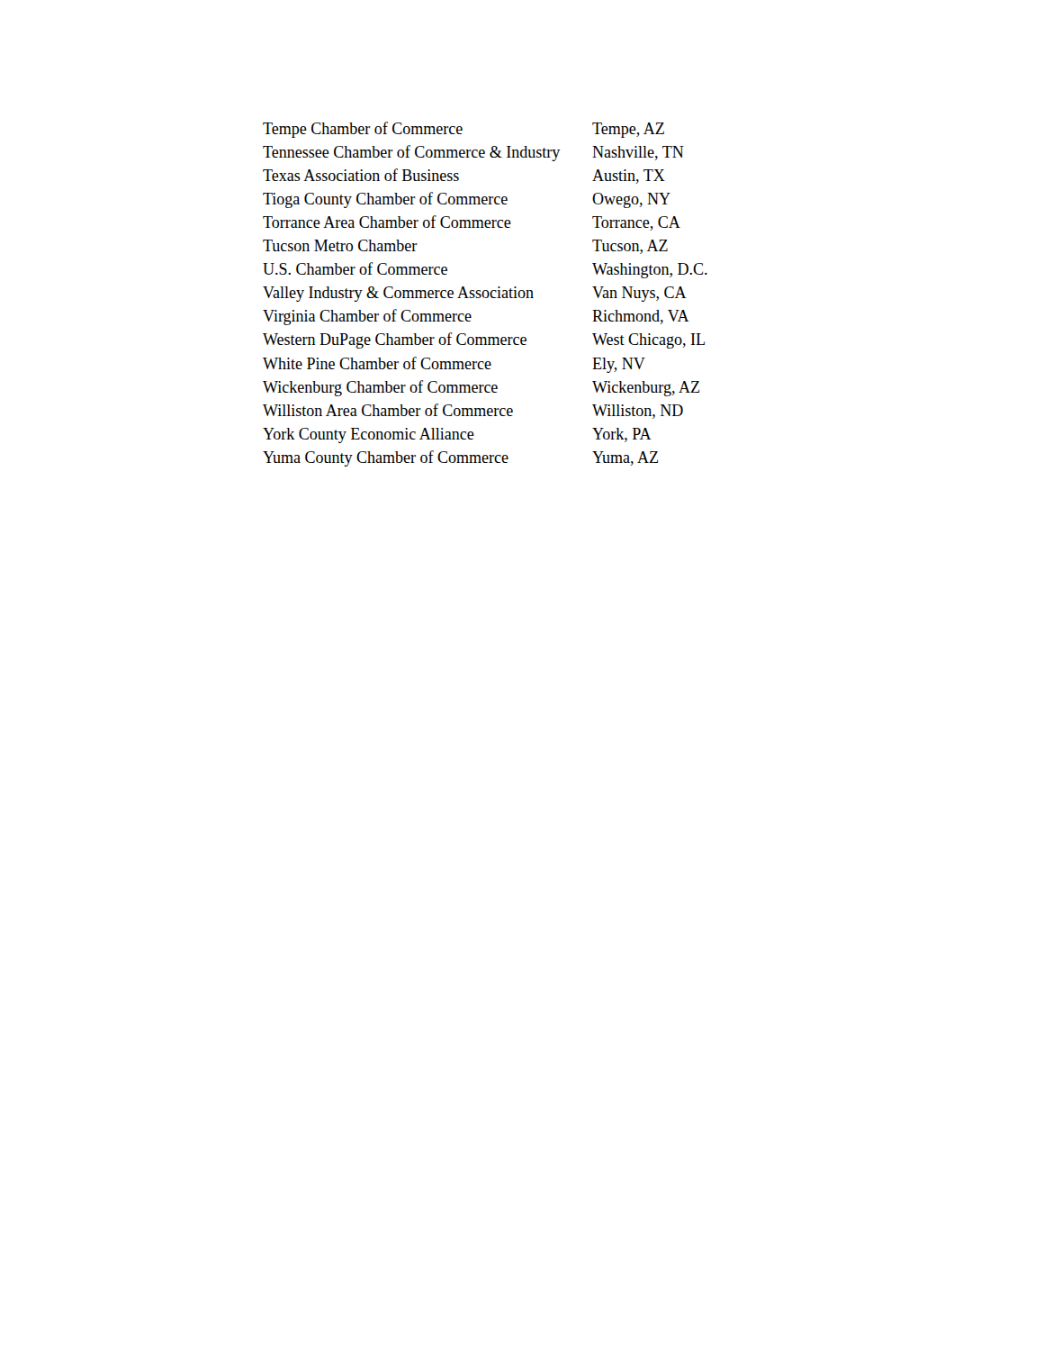| Tempe Chamber of Commerce | Tempe, AZ |
| Tennessee Chamber of Commerce & Industry | Nashville, TN |
| Texas Association of Business | Austin, TX |
| Tioga County Chamber of Commerce | Owego, NY |
| Torrance Area Chamber of Commerce | Torrance, CA |
| Tucson Metro Chamber | Tucson, AZ |
| U.S. Chamber of Commerce | Washington, D.C. |
| Valley Industry & Commerce Association | Van Nuys, CA |
| Virginia Chamber of Commerce | Richmond, VA |
| Western DuPage Chamber of Commerce | West Chicago, IL |
| White Pine Chamber of Commerce | Ely, NV |
| Wickenburg Chamber of Commerce | Wickenburg, AZ |
| Williston Area Chamber of Commerce | Williston, ND |
| York County Economic Alliance | York, PA |
| Yuma County Chamber of Commerce | Yuma, AZ |